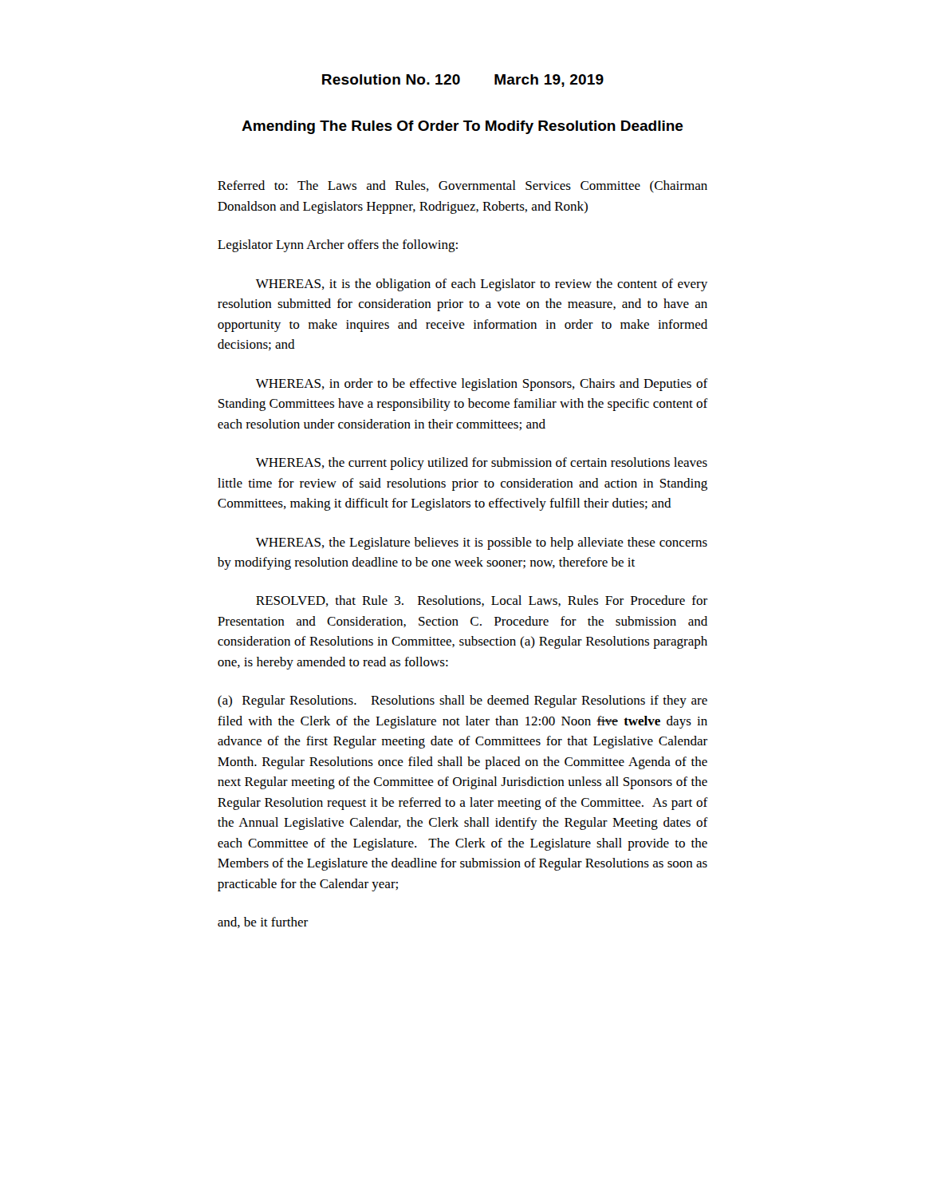Resolution No. 120 March 19, 2019
Amending The Rules Of Order To Modify Resolution Deadline
Referred to: The Laws and Rules, Governmental Services Committee (Chairman Donaldson and Legislators Heppner, Rodriguez, Roberts, and Ronk)
Legislator Lynn Archer offers the following:
WHEREAS, it is the obligation of each Legislator to review the content of every resolution submitted for consideration prior to a vote on the measure, and to have an opportunity to make inquires and receive information in order to make informed decisions; and
WHEREAS, in order to be effective legislation Sponsors, Chairs and Deputies of Standing Committees have a responsibility to become familiar with the specific content of each resolution under consideration in their committees; and
WHEREAS, the current policy utilized for submission of certain resolutions leaves little time for review of said resolutions prior to consideration and action in Standing Committees, making it difficult for Legislators to effectively fulfill their duties; and
WHEREAS, the Legislature believes it is possible to help alleviate these concerns by modifying resolution deadline to be one week sooner; now, therefore be it
RESOLVED, that Rule 3. Resolutions, Local Laws, Rules For Procedure for Presentation and Consideration, Section C. Procedure for the submission and consideration of Resolutions in Committee, subsection (a) Regular Resolutions paragraph one, is hereby amended to read as follows:
(a) Regular Resolutions. Resolutions shall be deemed Regular Resolutions if they are filed with the Clerk of the Legislature not later than 12:00 Noon five twelve days in advance of the first Regular meeting date of Committees for that Legislative Calendar Month. Regular Resolutions once filed shall be placed on the Committee Agenda of the next Regular meeting of the Committee of Original Jurisdiction unless all Sponsors of the Regular Resolution request it be referred to a later meeting of the Committee. As part of the Annual Legislative Calendar, the Clerk shall identify the Regular Meeting dates of each Committee of the Legislature. The Clerk of the Legislature shall provide to the Members of the Legislature the deadline for submission of Regular Resolutions as soon as practicable for the Calendar year;
and, be it further